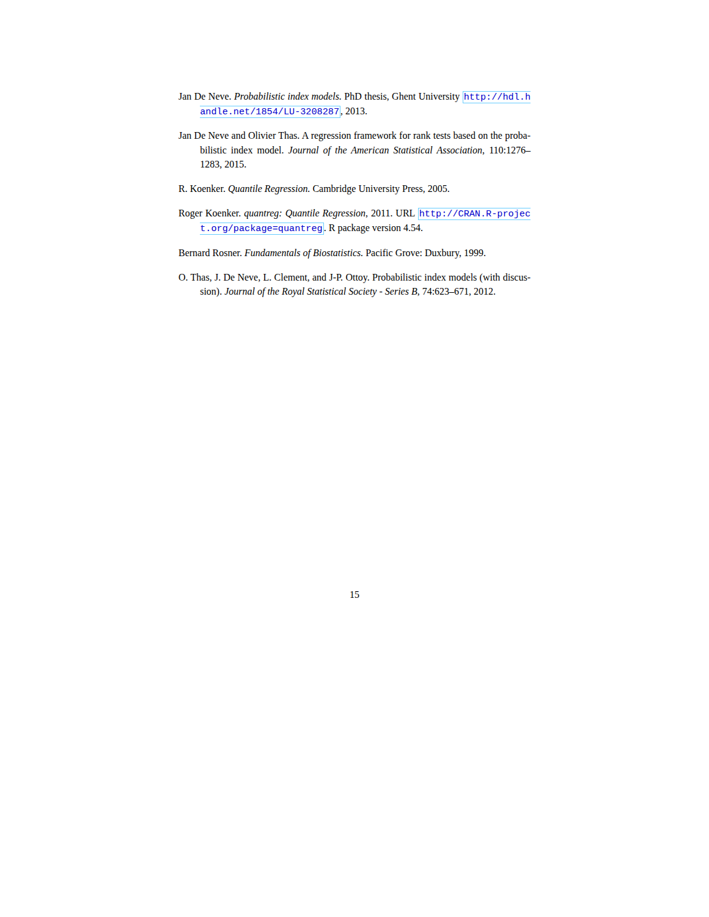Jan De Neve. Probabilistic index models. PhD thesis, Ghent University http://hdl.handle.net/1854/LU-3208287, 2013.
Jan De Neve and Olivier Thas. A regression framework for rank tests based on the probabilistic index model. Journal of the American Statistical Association, 110:1276–1283, 2015.
R. Koenker. Quantile Regression. Cambridge University Press, 2005.
Roger Koenker. quantreg: Quantile Regression, 2011. URL http://CRAN.R-project.org/package=quantreg. R package version 4.54.
Bernard Rosner. Fundamentals of Biostatistics. Pacific Grove: Duxbury, 1999.
O. Thas, J. De Neve, L. Clement, and J-P. Ottoy. Probabilistic index models (with discussion). Journal of the Royal Statistical Society - Series B, 74:623–671, 2012.
15